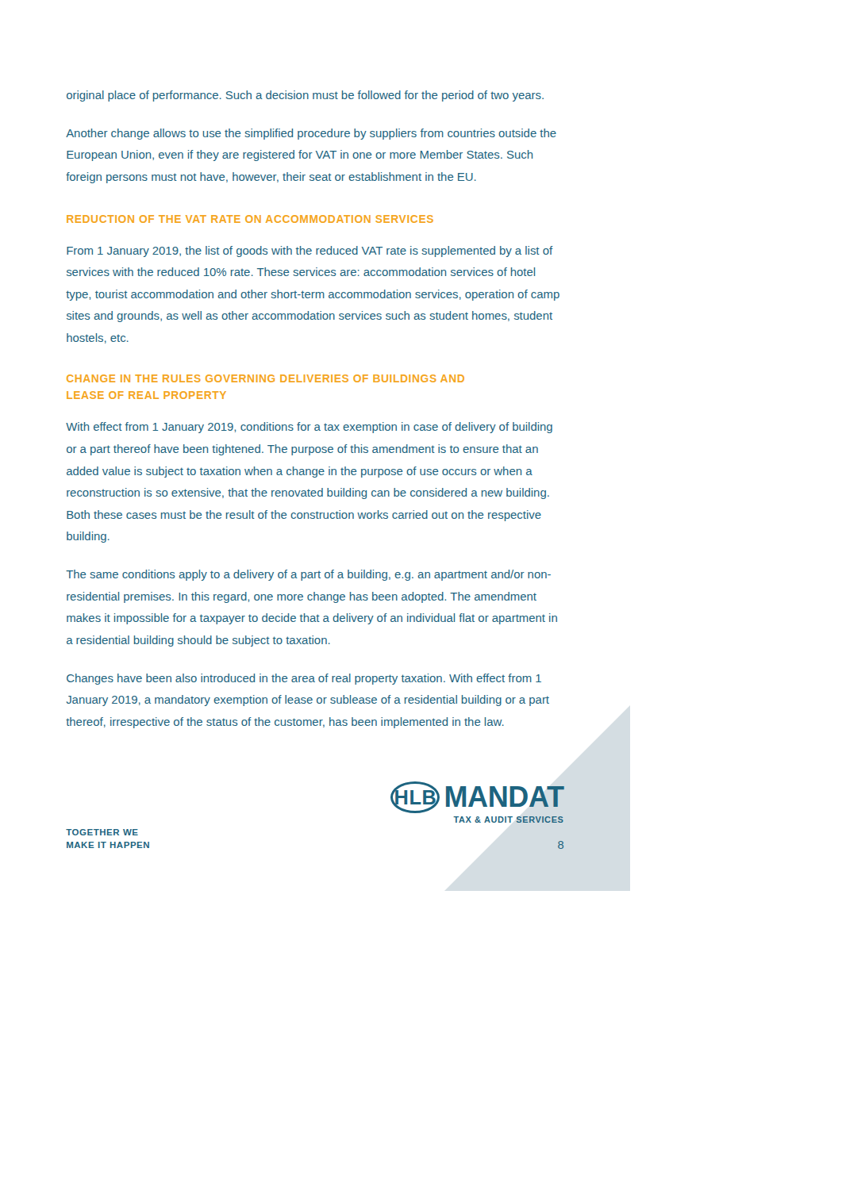original place of performance. Such a decision must be followed for the period of two years.
Another change allows to use the simplified procedure by suppliers from countries outside the European Union, even if they are registered for VAT in one or more Member States. Such foreign persons must not have, however, their seat or establishment in the EU.
Reduction of the VAT rate on accommodation services
From 1 January 2019, the list of goods with the reduced VAT rate is supplemented by a list of services with the reduced 10% rate. These services are: accommodation services of hotel type, tourist accommodation and other short-term accommodation services, operation of camp sites and grounds, as well as other accommodation services such as student homes, student hostels, etc.
Change in the rules governing deliveries of buildings and
lease of real property
With effect from 1 January 2019, conditions for a tax exemption in case of delivery of building or a part thereof have been tightened. The purpose of this amendment is to ensure that an added value is subject to taxation when a change in the purpose of use occurs or when a reconstruction is so extensive, that the renovated building can be considered a new building. Both these cases must be the result of the construction works carried out on the respective building.
The same conditions apply to a delivery of a part of a building, e.g. an apartment and/or non-residential premises. In this regard, one more change has been adopted. The amendment makes it impossible for a taxpayer to decide that a delivery of an individual flat or apartment in a residential building should be subject to taxation.
Changes have been also introduced in the area of real property taxation. With effect from 1 January 2019, a mandatory exemption of lease or sublease of a residential building or a part thereof, irrespective of the status of the customer, has been implemented in the law.
HLB MANDAT
Tax & Audit Services
Together we
make it happen
8